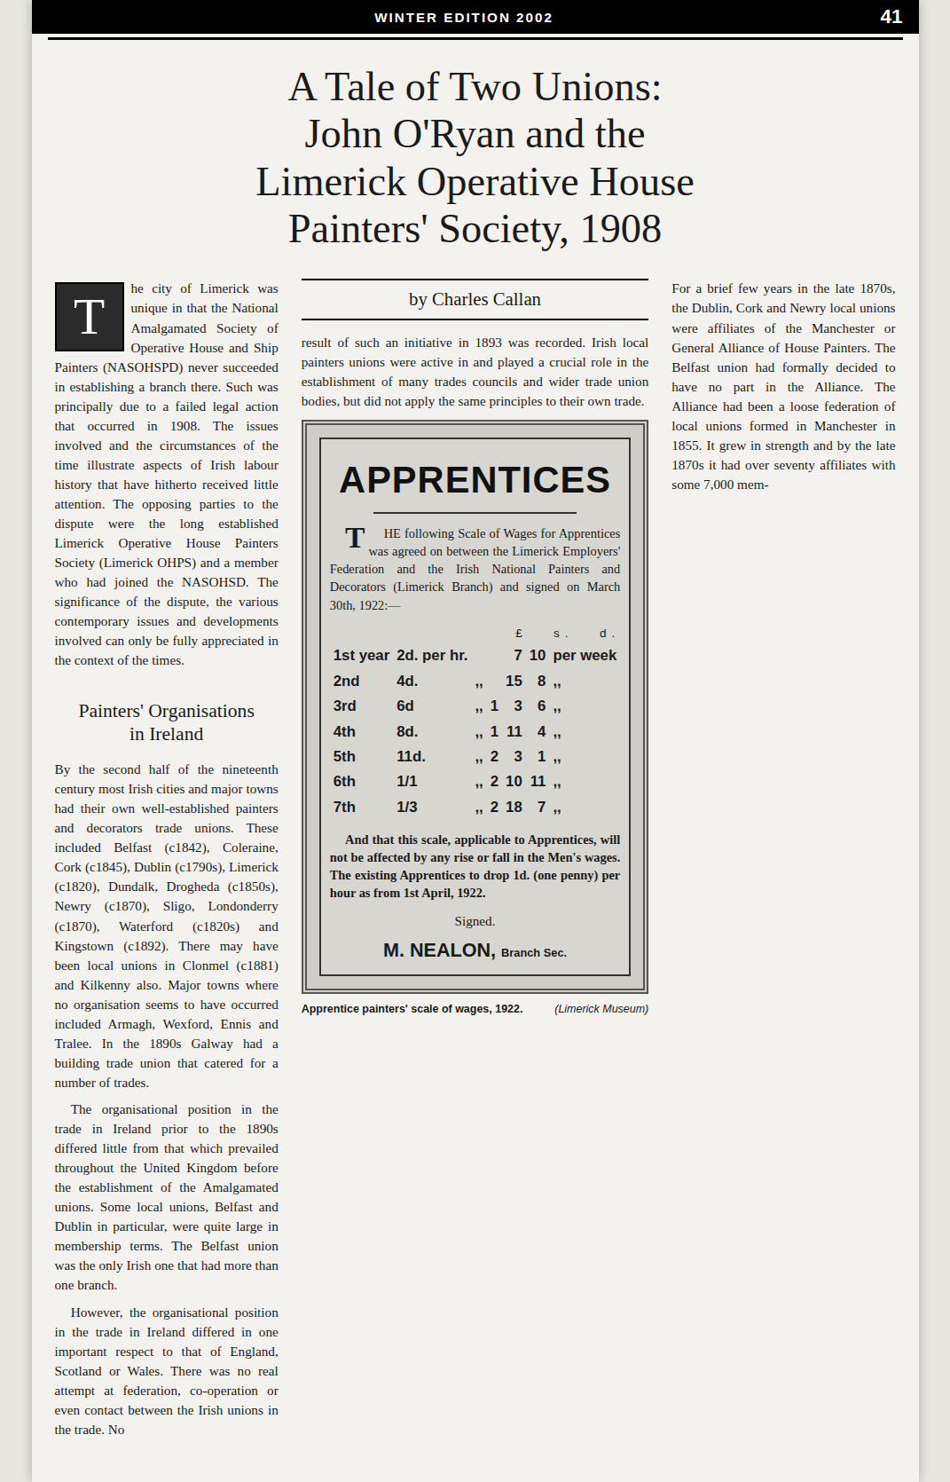WINTER EDITION 2002 41
A Tale of Two Unions:
John O'Ryan and the
Limerick Operative House
Painters' Society, 1908
T
he city of Limerick was unique in that the National Amalgamated Society of Operative House and Ship Painters (NASOHSPD) never succeeded in establishing a branch there. Such was principally due to a failed legal action that occurred in 1908. The issues involved and the circumstances of the time illustrate aspects of Irish labour history that have hitherto received little attention. The opposing parties to the dispute were the long established Limerick Operative House Painters Society (Limerick OHPS) and a member who had joined the NASOHSD. The significance of the dispute, the various contemporary issues and developments involved can only be fully appreciated in the context of the times.
Painters' Organisations
in Ireland
By the second half of the nineteenth century most Irish cities and major towns had their own well-established painters and decorators trade unions. These included Belfast (c1842), Coleraine, Cork (c1845), Dublin (c1790s), Limerick (c1820), Dundalk, Drogheda (c1850s), Newry (c1870), Sligo, Londonderry (c1870), Waterford (c1820s) and Kingstown (c1892). There may have been local unions in Clonmel (c1881) and Kilkenny also. Major towns where no organisation seems to have occurred included Armagh, Wexford, Ennis and Tralee. In the 1890s Galway had a building trade union that catered for a number of trades.
The organisational position in the trade in Ireland prior to the 1890s differed little from that which prevailed throughout the United Kingdom before the establishment of the Amalgamated unions. Some local unions, Belfast and Dublin in particular, were quite large in membership terms. The Belfast union was the only Irish one that had more than one branch.
However, the organisational position in the trade in Ireland differed in one important respect to that of England, Scotland or Wales. There was no real attempt at federation, co-operation or even contact between the Irish unions in the trade. No
by Charles Callan
result of such an initiative in 1893 was recorded. Irish local painters unions were active in and played a crucial role in the establishment of many trades councils and wider trade union bodies, but did not apply the same principles to their own trade.
APPRENTICES
THE following Scale of Wages for Apprentices was agreed on between the Limerick Employers' Federation and the Irish National Painters and Decorators (Limerick Branch) and signed on March 30th, 1922:—
£ s. d.
| 1st year | 2d. per hr. | | | 7 | 10 | per week |
| 2nd | 4d. | ,, | | 15 | 8 | ,, |
| 3rd | 6d | ,, | 1 | 3 | 6 | ,, |
| 4th | 8d. | ,, | 1 | 11 | 4 | ,, |
| 5th | 11d. | ,, | 2 | 3 | 1 | ,, |
| 6th | 1/1 | ,, | 2 | 10 | 11 | ,, |
| 7th | 1/3 | ,, | 2 | 18 | 7 | ,, |
And that this scale, applicable to Apprentices, will not be affected by any rise or fall in the Men's wages. The existing Apprentices to drop 1d. (one penny) per hour as from 1st April, 1922.
Signed.
M. NEALON, Branch Sec.
Apprentice painters' scale of wages, 1922. (Limerick Museum)
For a brief few years in the late 1870s, the Dublin, Cork and Newry local unions were affiliates of the Manchester or General Alliance of House Painters. The Belfast union had formally decided to have no part in the Alliance. The Alliance had been a loose federation of local unions formed in Manchester in 1855. It grew in strength and by the late 1870s it had over seventy affiliates with some 7,000 mem-